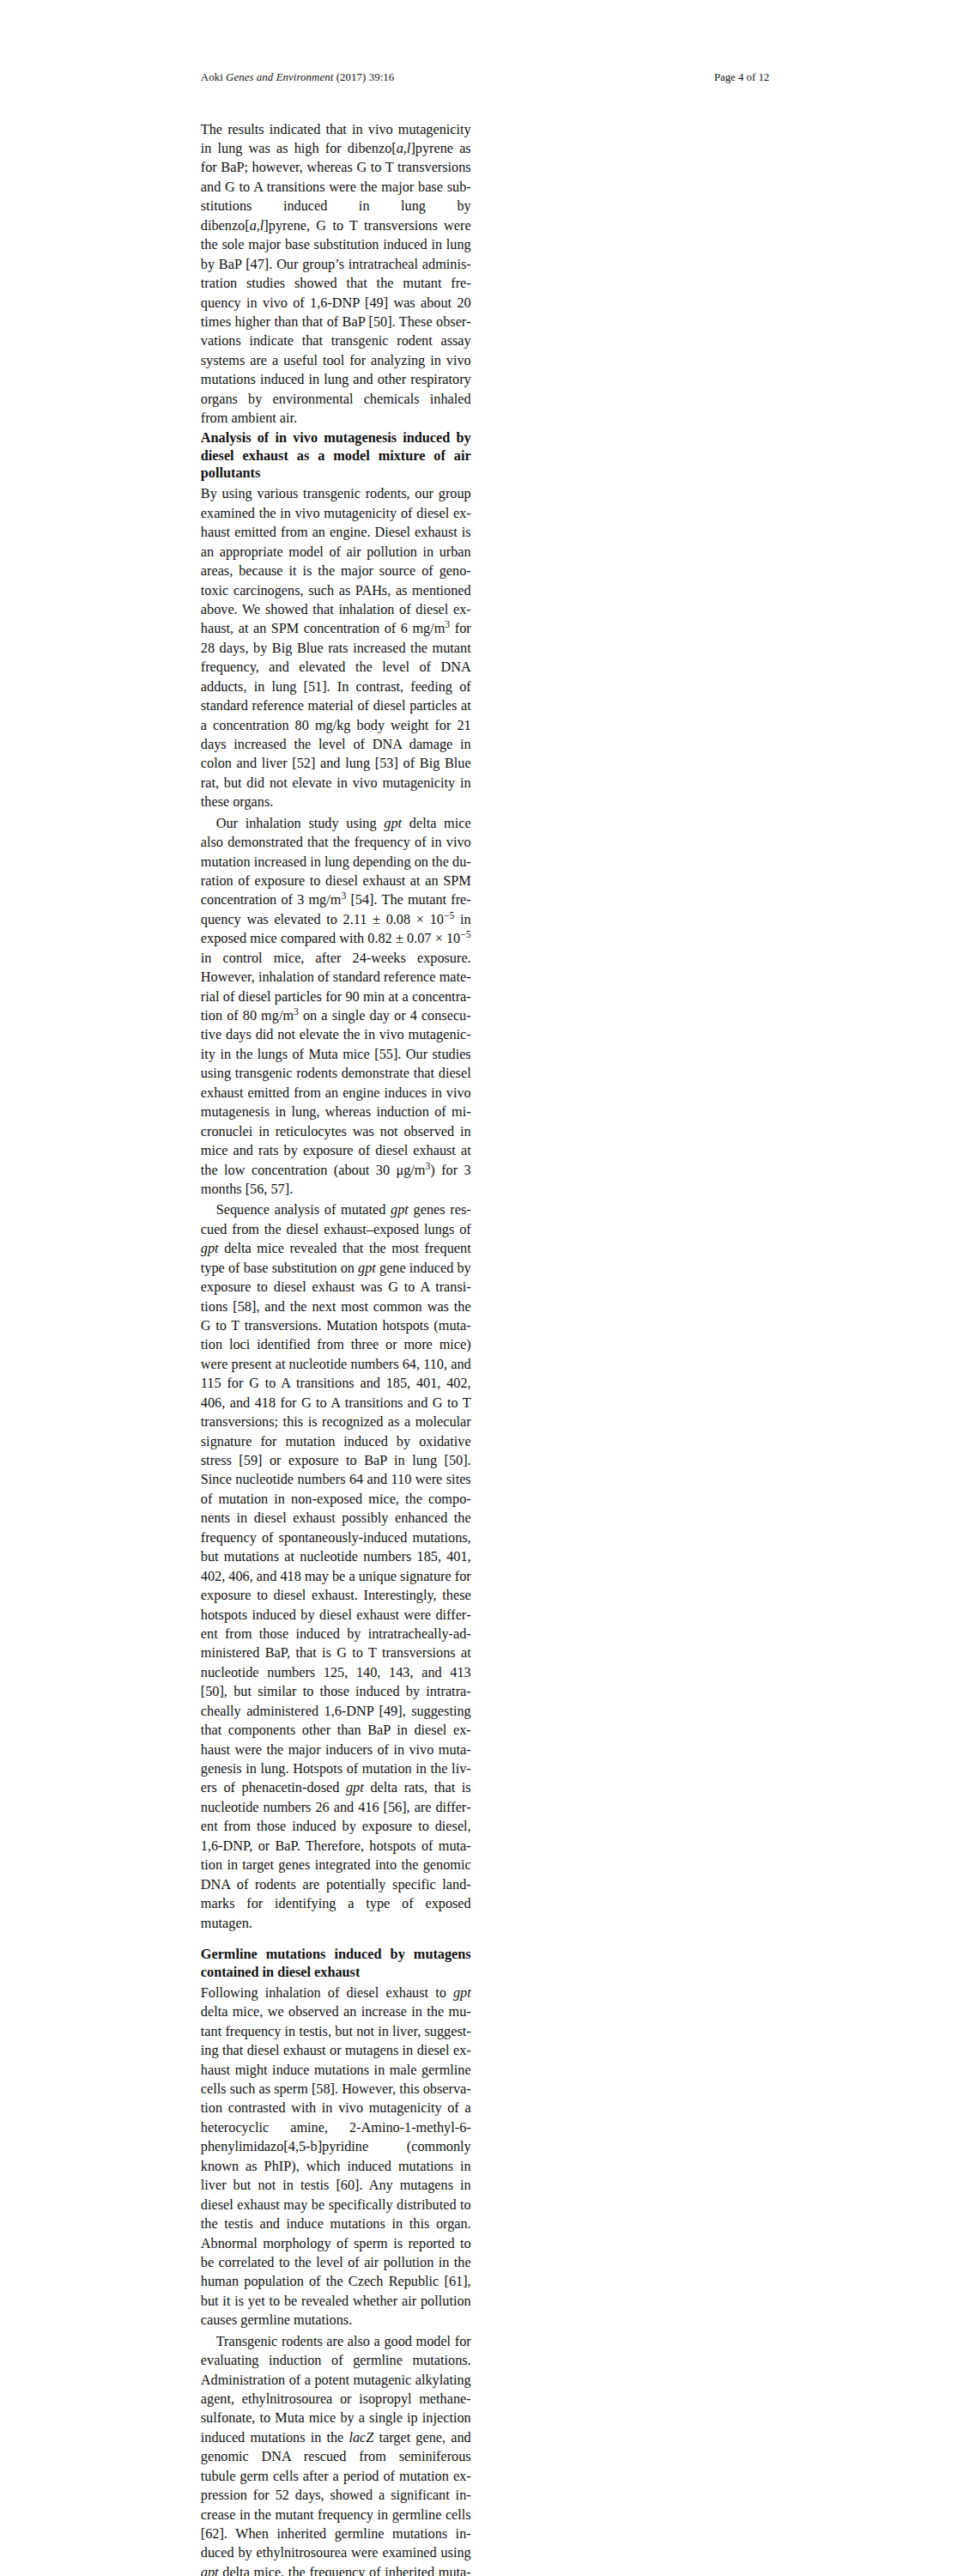Aoki Genes and Environment (2017) 39:16
Page 4 of 12
The results indicated that in vivo mutagenicity in lung was as high for dibenzo[a,l]pyrene as for BaP; however, whereas G to T transversions and G to A transitions were the major base substitutions induced in lung by dibenzo[a,l]pyrene, G to T transversions were the sole major base substitution induced in lung by BaP [47]. Our group’s intratracheal administration studies showed that the mutant frequency in vivo of 1,6-DNP [49] was about 20 times higher than that of BaP [50]. These observations indicate that transgenic rodent assay systems are a useful tool for analyzing in vivo mutations induced in lung and other respiratory organs by environmental chemicals inhaled from ambient air.
Analysis of in vivo mutagenesis induced by diesel exhaust as a model mixture of air pollutants
By using various transgenic rodents, our group examined the in vivo mutagenicity of diesel exhaust emitted from an engine. Diesel exhaust is an appropriate model of air pollution in urban areas, because it is the major source of genotoxic carcinogens, such as PAHs, as mentioned above. We showed that inhalation of diesel exhaust, at an SPM concentration of 6 mg/m3 for 28 days, by Big Blue rats increased the mutant frequency, and elevated the level of DNA adducts, in lung [51]. In contrast, feeding of standard reference material of diesel particles at a concentration 80 mg/kg body weight for 21 days increased the level of DNA damage in colon and liver [52] and lung [53] of Big Blue rat, but did not elevate in vivo mutagenicity in these organs.
Our inhalation study using gpt delta mice also demonstrated that the frequency of in vivo mutation increased in lung depending on the duration of exposure to diesel exhaust at an SPM concentration of 3 mg/m3 [54]. The mutant frequency was elevated to 2.11 ± 0.08 × 10−5 in exposed mice compared with 0.82 ± 0.07 × 10−5 in control mice, after 24-weeks exposure. However, inhalation of standard reference material of diesel particles for 90 min at a concentration of 80 mg/m3 on a single day or 4 consecutive days did not elevate the in vivo mutagenicity in the lungs of Muta mice [55]. Our studies using transgenic rodents demonstrate that diesel exhaust emitted from an engine induces in vivo mutagenesis in lung, whereas induction of micronuclei in reticulocytes was not observed in mice and rats by exposure of diesel exhaust at the low concentration (about 30 μg/m3) for 3 months [56, 57].
Sequence analysis of mutated gpt genes rescued from the diesel exhaust–exposed lungs of gpt delta mice revealed that the most frequent type of base substitution on gpt gene induced by exposure to diesel exhaust was G to A transitions [58], and the next most common was the G to T transversions. Mutation hotspots (mutation loci identified from three or more mice) were present at nucleotide numbers 64, 110, and 115 for G to A transitions and 185, 401, 402, 406, and 418 for G to A transitions and G to T transversions; this is recognized as a molecular signature for mutation induced by oxidative stress [59] or exposure to BaP in lung [50]. Since nucleotide numbers 64 and 110 were sites of mutation in non-exposed mice, the components in diesel exhaust possibly enhanced the frequency of spontaneously-induced mutations, but mutations at nucleotide numbers 185, 401, 402, 406, and 418 may be a unique signature for exposure to diesel exhaust. Interestingly, these hotspots induced by diesel exhaust were different from those induced by intratracheally-administered BaP, that is G to T transversions at nucleotide numbers 125, 140, 143, and 413 [50], but similar to those induced by intratracheally administered 1,6-DNP [49], suggesting that components other than BaP in diesel exhaust were the major inducers of in vivo mutagenesis in lung. Hotspots of mutation in the livers of phenacetin-dosed gpt delta rats, that is nucleotide numbers 26 and 416 [56], are different from those induced by exposure to diesel, 1,6-DNP, or BaP. Therefore, hotspots of mutation in target genes integrated into the genomic DNA of rodents are potentially specific landmarks for identifying a type of exposed mutagen.
Germline mutations induced by mutagens contained in diesel exhaust
Following inhalation of diesel exhaust to gpt delta mice, we observed an increase in the mutant frequency in testis, but not in liver, suggesting that diesel exhaust or mutagens in diesel exhaust might induce mutations in male germline cells such as sperm [58]. However, this observation contrasted with in vivo mutagenicity of a heterocyclic amine, 2-Amino-1-methyl-6-phenylimidazo[4,5-b]pyridine (commonly known as PhIP), which induced mutations in liver but not in testis [60]. Any mutagens in diesel exhaust may be specifically distributed to the testis and induce mutations in this organ. Abnormal morphology of sperm is reported to be correlated to the level of air pollution in the human population of the Czech Republic [61], but it is yet to be revealed whether air pollution causes germline mutations.
Transgenic rodents are also a good model for evaluating induction of germline mutations. Administration of a potent mutagenic alkylating agent, ethylnitrosourea or isopropyl methanesulfonate, to Muta mice by a single ip injection induced mutations in the lacZ target gene, and genomic DNA rescued from seminiferous tubule germ cells after a period of mutation expression for 52 days, showed a significant increase in the mutant frequency in germline cells [62]. When inherited germline mutations induced by ethylnitrosourea were examined using gpt delta mice, the frequency of inherited mutations in the offspring of ethylnitrosourea-treated mice was 17-fold